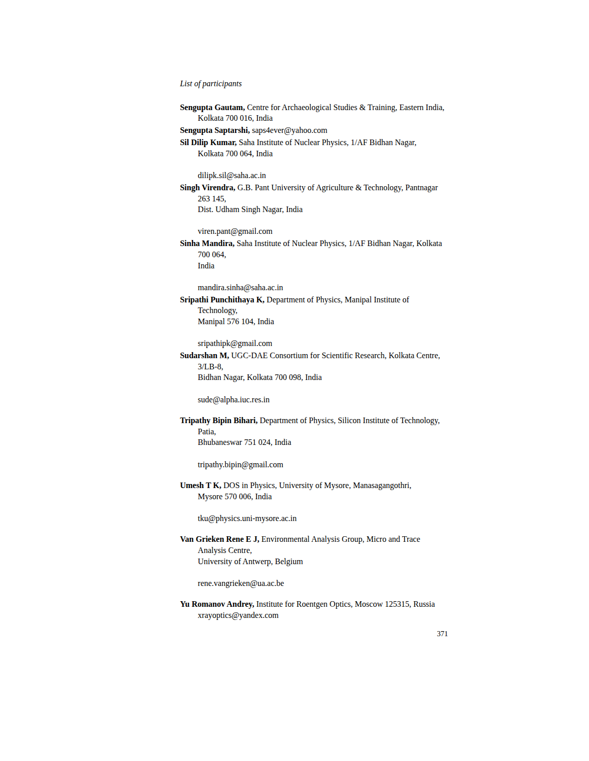List of participants
Sengupta Gautam, Centre for Archaeological Studies & Training, Eastern India,
Kolkata 700 016, India
Sengupta Saptarshi, saps4ever@yahoo.com
Sil Dilip Kumar, Saha Institute of Nuclear Physics, 1/AF Bidhan Nagar,
Kolkata 700 064, India
dilipk.sil@saha.ac.in
Singh Virendra, G.B. Pant University of Agriculture & Technology, Pantnagar 263 145,
Dist. Udham Singh Nagar, India
viren.pant@gmail.com
Sinha Mandira, Saha Institute of Nuclear Physics, 1/AF Bidhan Nagar, Kolkata 700 064,
India
mandira.sinha@saha.ac.in
Sripathi Punchithaya K, Department of Physics, Manipal Institute of Technology,
Manipal 576 104, India
sripathipk@gmail.com
Sudarshan M, UGC-DAE Consortium for Scientific Research, Kolkata Centre, 3/LB-8,
Bidhan Nagar, Kolkata 700 098, India
sude@alpha.iuc.res.in
Tripathy Bipin Bihari, Department of Physics, Silicon Institute of Technology, Patia,
Bhubaneswar 751 024, India
tripathy.bipin@gmail.com
Umesh T K, DOS in Physics, University of Mysore, Manasagangothri,
Mysore 570 006, India
tku@physics.uni-mysore.ac.in
Van Grieken Rene E J, Environmental Analysis Group, Micro and Trace Analysis Centre,
University of Antwerp, Belgium
rene.vangrieken@ua.ac.be
Yu Romanov Andrey, Institute for Roentgen Optics, Moscow 125315, Russia
xrayoptics@yandex.com
371